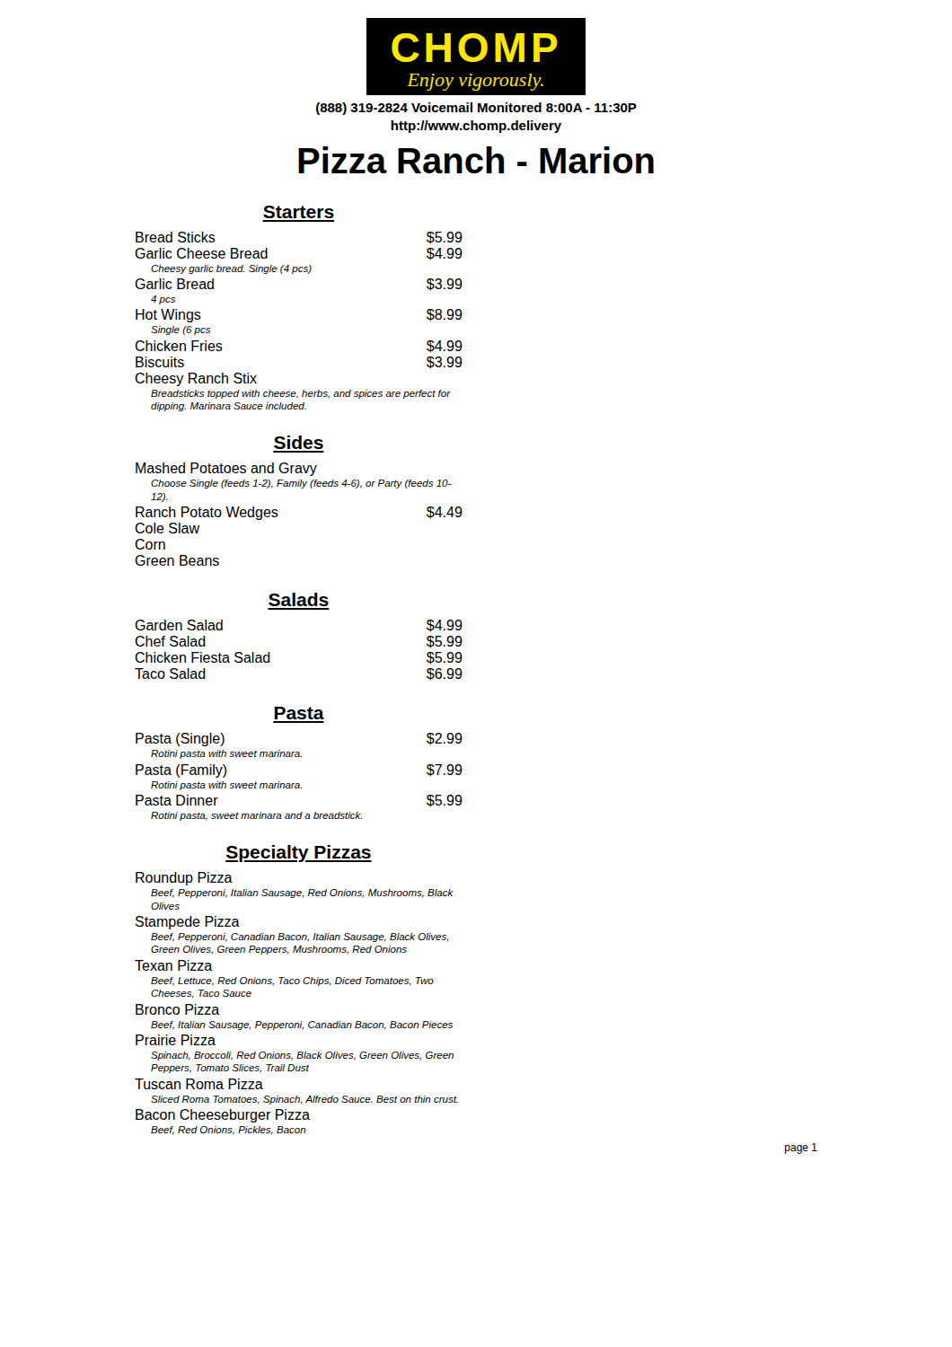CHOMP
Enjoy vigorously.
(888) 319-2824 Voicemail Monitored 8:00A - 11:30P
http://www.chomp.delivery
Pizza Ranch - Marion
Starters
Bread Sticks$5.99
Garlic Cheese Bread$4.99
Cheesy garlic bread. Single (4 pcs)
Garlic Bread$3.99
4 pcs
Hot Wings$8.99
Single (6 pcs
Chicken Fries$4.99
Biscuits$3.99
Cheesy Ranch Stix
Breadsticks topped with cheese, herbs, and spices are perfect for dipping. Marinara Sauce included.
Sides
Mashed Potatoes and Gravy
Choose Single (feeds 1-2), Family (feeds 4-6), or Party (feeds 10-12).
Ranch Potato Wedges$4.49
Cole Slaw
Corn
Green Beans
Salads
Garden Salad$4.99
Chef Salad$5.99
Chicken Fiesta Salad$5.99
Taco Salad$6.99
Pasta
Pasta (Single)$2.99
Rotini pasta with sweet marinara.
Pasta (Family)$7.99
Rotini pasta with sweet marinara.
Pasta Dinner$5.99
Rotini pasta, sweet marinara and a breadstick.
Specialty Pizzas
Roundup Pizza
Beef, Pepperoni, Italian Sausage, Red Onions, Mushrooms, Black Olives
Stampede Pizza
Beef, Pepperoni, Canadian Bacon, Italian Sausage, Black Olives, Green Olives, Green Peppers, Mushrooms, Red Onions
Texan Pizza
Beef, Lettuce, Red Onions, Taco Chips, Diced Tomatoes, Two Cheeses, Taco Sauce
Bronco Pizza
Beef, Italian Sausage, Pepperoni, Canadian Bacon, Bacon Pieces
Prairie Pizza
Spinach, Broccoli, Red Onions, Black Olives, Green Olives, Green Peppers, Tomato Slices, Trail Dust
Tuscan Roma Pizza
Sliced Roma Tomatoes, Spinach, Alfredo Sauce. Best on thin crust.
Bacon Cheeseburger Pizza
Beef, Red Onions, Pickles, Bacon
page 1